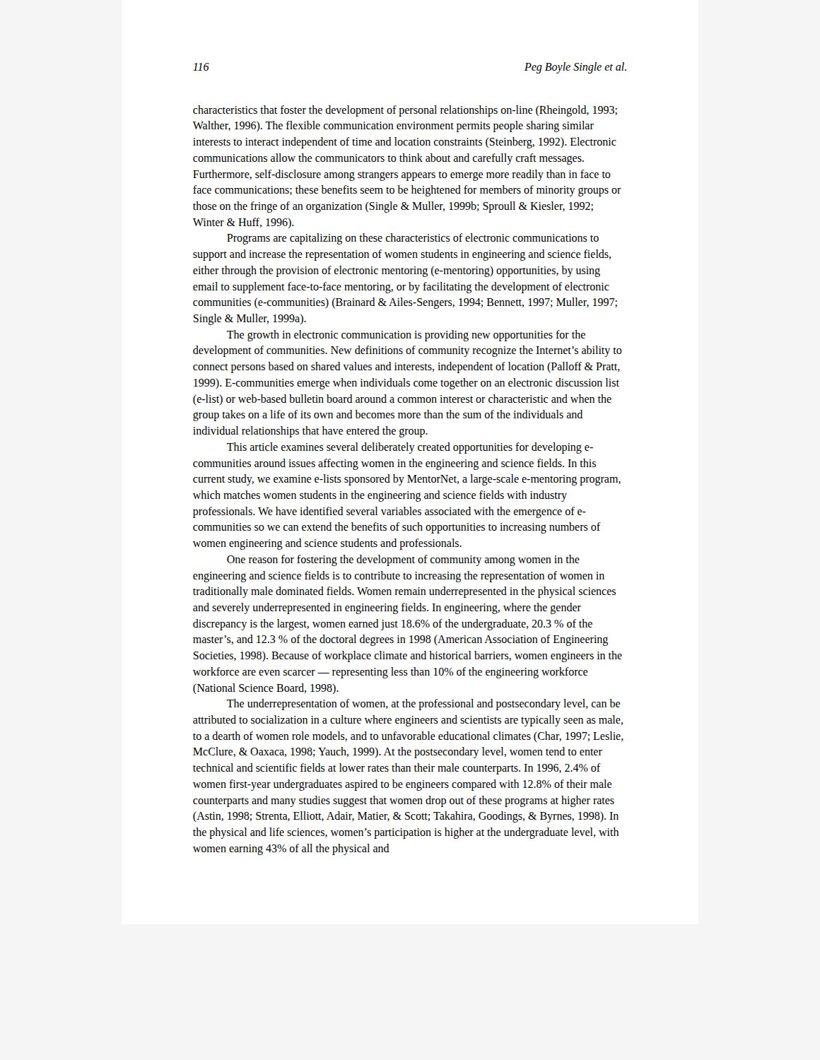116 Peg Boyle Single et al.
characteristics that foster the development of personal relationships on-line (Rheingold, 1993; Walther, 1996). The flexible communication environment permits people sharing similar interests to interact independent of time and location constraints (Steinberg, 1992). Electronic communications allow the communicators to think about and carefully craft messages. Furthermore, self-disclosure among strangers appears to emerge more readily than in face to face communications; these benefits seem to be heightened for members of minority groups or those on the fringe of an organization (Single & Muller, 1999b; Sproull & Kiesler, 1992; Winter & Huff, 1996).
Programs are capitalizing on these characteristics of electronic communications to support and increase the representation of women students in engineering and science fields, either through the provision of electronic mentoring (e-mentoring) opportunities, by using email to supplement face-to-face mentoring, or by facilitating the development of electronic communities (e-communities) (Brainard & Ailes-Sengers, 1994; Bennett, 1997; Muller, 1997; Single & Muller, 1999a).
The growth in electronic communication is providing new opportunities for the development of communities. New definitions of community recognize the Internet’s ability to connect persons based on shared values and interests, independent of location (Palloff & Pratt, 1999). E-communities emerge when individuals come together on an electronic discussion list (e-list) or web-based bulletin board around a common interest or characteristic and when the group takes on a life of its own and becomes more than the sum of the individuals and individual relationships that have entered the group.
This article examines several deliberately created opportunities for developing e-communities around issues affecting women in the engineering and science fields. In this current study, we examine e-lists sponsored by MentorNet, a large-scale e-mentoring program, which matches women students in the engineering and science fields with industry professionals. We have identified several variables associated with the emergence of e-communities so we can extend the benefits of such opportunities to increasing numbers of women engineering and science students and professionals.
One reason for fostering the development of community among women in the engineering and science fields is to contribute to increasing the representation of women in traditionally male dominated fields. Women remain underrepresented in the physical sciences and severely underrepresented in engineering fields. In engineering, where the gender discrepancy is the largest, women earned just 18.6% of the undergraduate, 20.3 % of the master’s, and 12.3 % of the doctoral degrees in 1998 (American Association of Engineering Societies, 1998). Because of workplace climate and historical barriers, women engineers in the workforce are even scarcer — representing less than 10% of the engineering workforce (National Science Board, 1998).
The underrepresentation of women, at the professional and postsecondary level, can be attributed to socialization in a culture where engineers and scientists are typically seen as male, to a dearth of women role models, and to unfavorable educational climates (Char, 1997; Leslie, McClure, & Oaxaca, 1998; Yauch, 1999). At the postsecondary level, women tend to enter technical and scientific fields at lower rates than their male counterparts. In 1996, 2.4% of women first-year undergraduates aspired to be engineers compared with 12.8% of their male counterparts and many studies suggest that women drop out of these programs at higher rates (Astin, 1998; Strenta, Elliott, Adair, Matier, & Scott; Takahira, Goodings, & Byrnes, 1998). In the physical and life sciences, women’s participation is higher at the undergraduate level, with women earning 43% of all the physical and